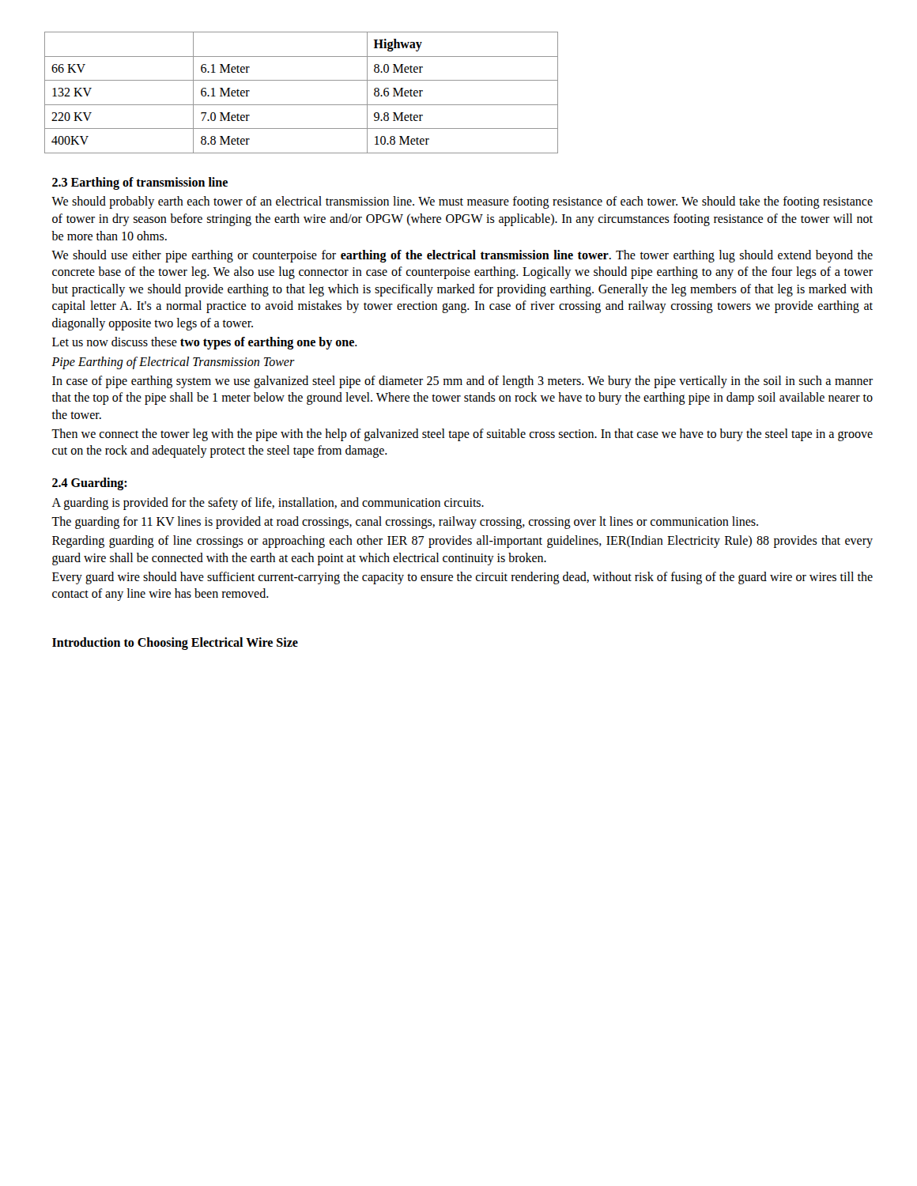| | | Highway |
| 66 KV | 6.1 Meter | 8.0 Meter |
| 132 KV | 6.1 Meter | 8.6 Meter |
| 220 KV | 7.0 Meter | 9.8 Meter |
| 400KV | 8.8 Meter | 10.8 Meter |
2.3 Earthing of transmission line
We should probably earth each tower of an electrical transmission line. We must measure footing resistance of each tower. We should take the footing resistance of tower in dry season before stringing the earth wire and/or OPGW (where OPGW is applicable). In any circumstances footing resistance of the tower will not be more than 10 ohms.
We should use either pipe earthing or counterpoise for earthing of the electrical transmission line tower. The tower earthing lug should extend beyond the concrete base of the tower leg. We also use lug connector in case of counterpoise earthing. Logically we should pipe earthing to any of the four legs of a tower but practically we should provide earthing to that leg which is specifically marked for providing earthing. Generally the leg members of that leg is marked with capital letter A. It's a normal practice to avoid mistakes by tower erection gang. In case of river crossing and railway crossing towers we provide earthing at diagonally opposite two legs of a tower.
Let us now discuss these two types of earthing one by one.
Pipe Earthing of Electrical Transmission Tower
In case of pipe earthing system we use galvanized steel pipe of diameter 25 mm and of length 3 meters. We bury the pipe vertically in the soil in such a manner that the top of the pipe shall be 1 meter below the ground level. Where the tower stands on rock we have to bury the earthing pipe in damp soil available nearer to the tower.
Then we connect the tower leg with the pipe with the help of galvanized steel tape of suitable cross section. In that case we have to bury the steel tape in a groove cut on the rock and adequately protect the steel tape from damage.
2.4 Guarding:
A guarding is provided for the safety of life, installation, and communication circuits.
The guarding for 11 KV lines is provided at road crossings, canal crossings, railway crossing, crossing over lt lines or communication lines.
Regarding guarding of line crossings or approaching each other IER 87 provides all-important guidelines, IER(Indian Electricity Rule) 88 provides that every guard wire shall be connected with the earth at each point at which electrical continuity is broken.
Every guard wire should have sufficient current-carrying the capacity to ensure the circuit rendering dead, without risk of fusing of the guard wire or wires till the contact of any line wire has been removed.
Introduction to Choosing Electrical Wire Size